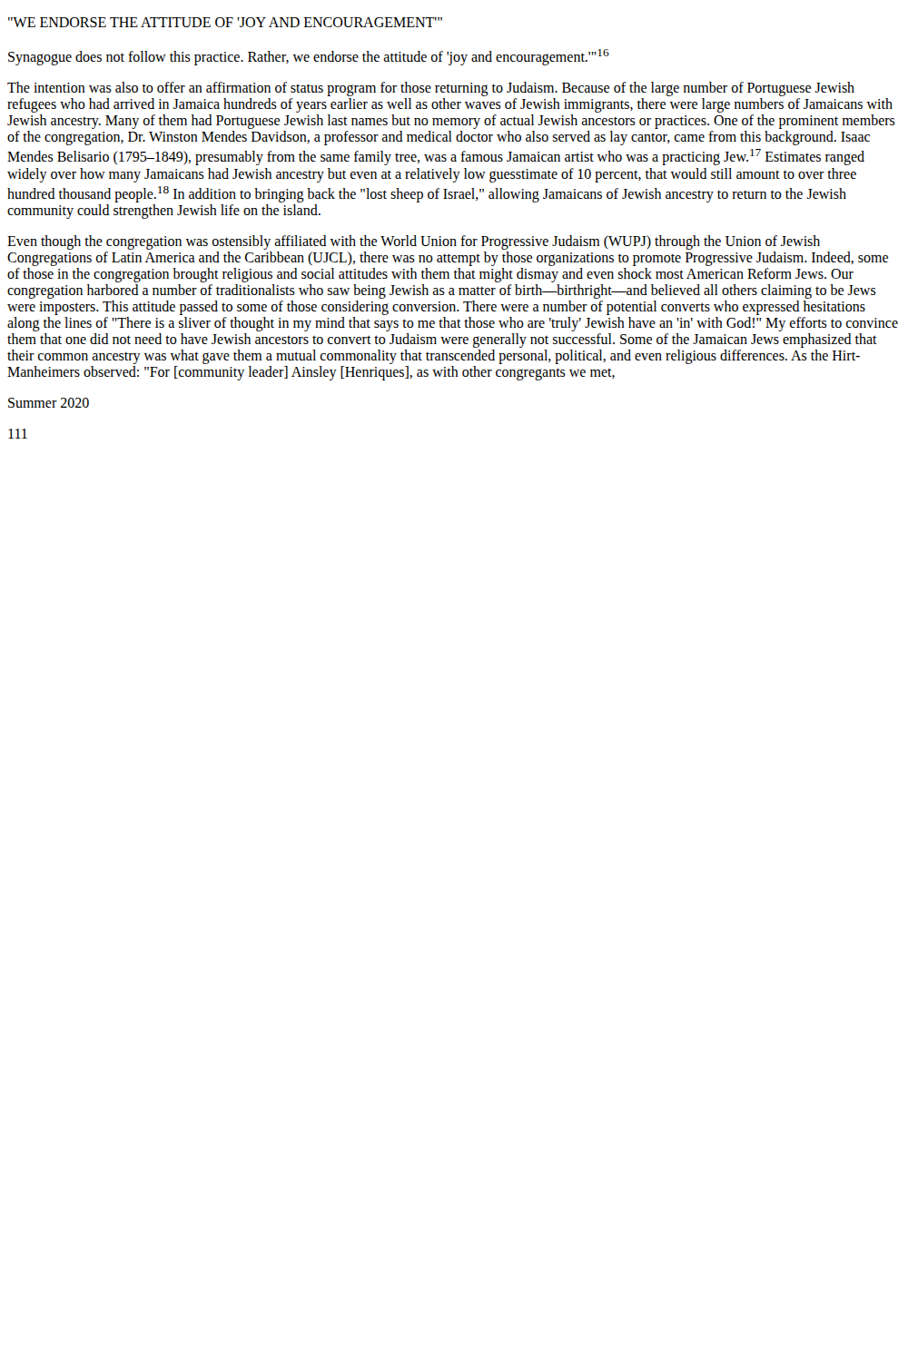"WE ENDORSE THE ATTITUDE OF 'JOY AND ENCOURAGEMENT'"
Synagogue does not follow this practice. Rather, we endorse the attitude of 'joy and encouragement.'"16
The intention was also to offer an affirmation of status program for those returning to Judaism. Because of the large number of Portuguese Jewish refugees who had arrived in Jamaica hundreds of years earlier as well as other waves of Jewish immigrants, there were large numbers of Jamaicans with Jewish ancestry. Many of them had Portuguese Jewish last names but no memory of actual Jewish ancestors or practices. One of the prominent members of the congregation, Dr. Winston Mendes Davidson, a professor and medical doctor who also served as lay cantor, came from this background. Isaac Mendes Belisario (1795–1849), presumably from the same family tree, was a famous Jamaican artist who was a practicing Jew.17 Estimates ranged widely over how many Jamaicans had Jewish ancestry but even at a relatively low guesstimate of 10 percent, that would still amount to over three hundred thousand people.18 In addition to bringing back the "lost sheep of Israel," allowing Jamaicans of Jewish ancestry to return to the Jewish community could strengthen Jewish life on the island.
Even though the congregation was ostensibly affiliated with the World Union for Progressive Judaism (WUPJ) through the Union of Jewish Congregations of Latin America and the Caribbean (UJCL), there was no attempt by those organizations to promote Progressive Judaism. Indeed, some of those in the congregation brought religious and social attitudes with them that might dismay and even shock most American Reform Jews. Our congregation harbored a number of traditionalists who saw being Jewish as a matter of birth—birthright—and believed all others claiming to be Jews were imposters. This attitude passed to some of those considering conversion. There were a number of potential converts who expressed hesitations along the lines of "There is a sliver of thought in my mind that says to me that those who are 'truly' Jewish have an 'in' with God!" My efforts to convince them that one did not need to have Jewish ancestors to convert to Judaism were generally not successful. Some of the Jamaican Jews emphasized that their common ancestry was what gave them a mutual commonality that transcended personal, political, and even religious differences. As the Hirt-Manheimers observed: "For [community leader] Ainsley [Henriques], as with other congregants we met,
Summer 2020
111